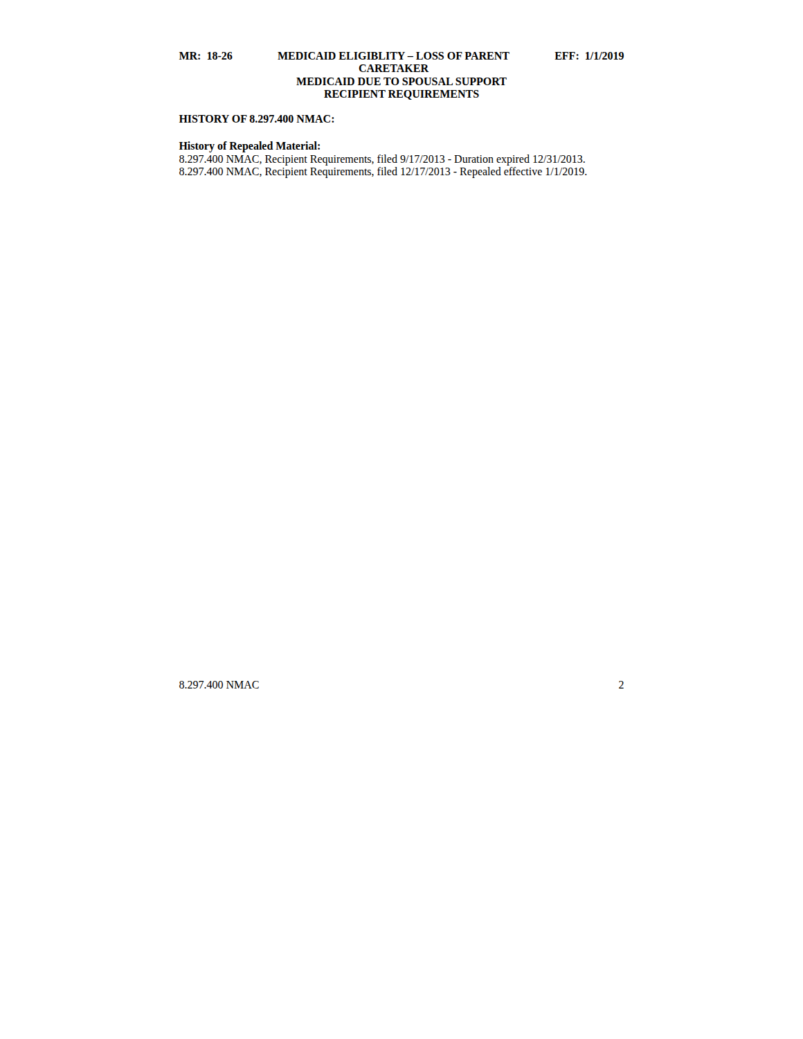MR: 18-26 MEDICAID ELIGIBLITY – LOSS OF PARENT CARETAKER EFF: 1/1/2019
MEDICAID DUE TO SPOUSAL SUPPORT
RECIPIENT REQUIREMENTS
HISTORY OF 8.297.400 NMAC:
History of Repealed Material:
8.297.400 NMAC, Recipient Requirements, filed 9/17/2013 - Duration expired 12/31/2013.
8.297.400 NMAC, Recipient Requirements, filed 12/17/2013 - Repealed effective 1/1/2019.
8.297.400 NMAC 2